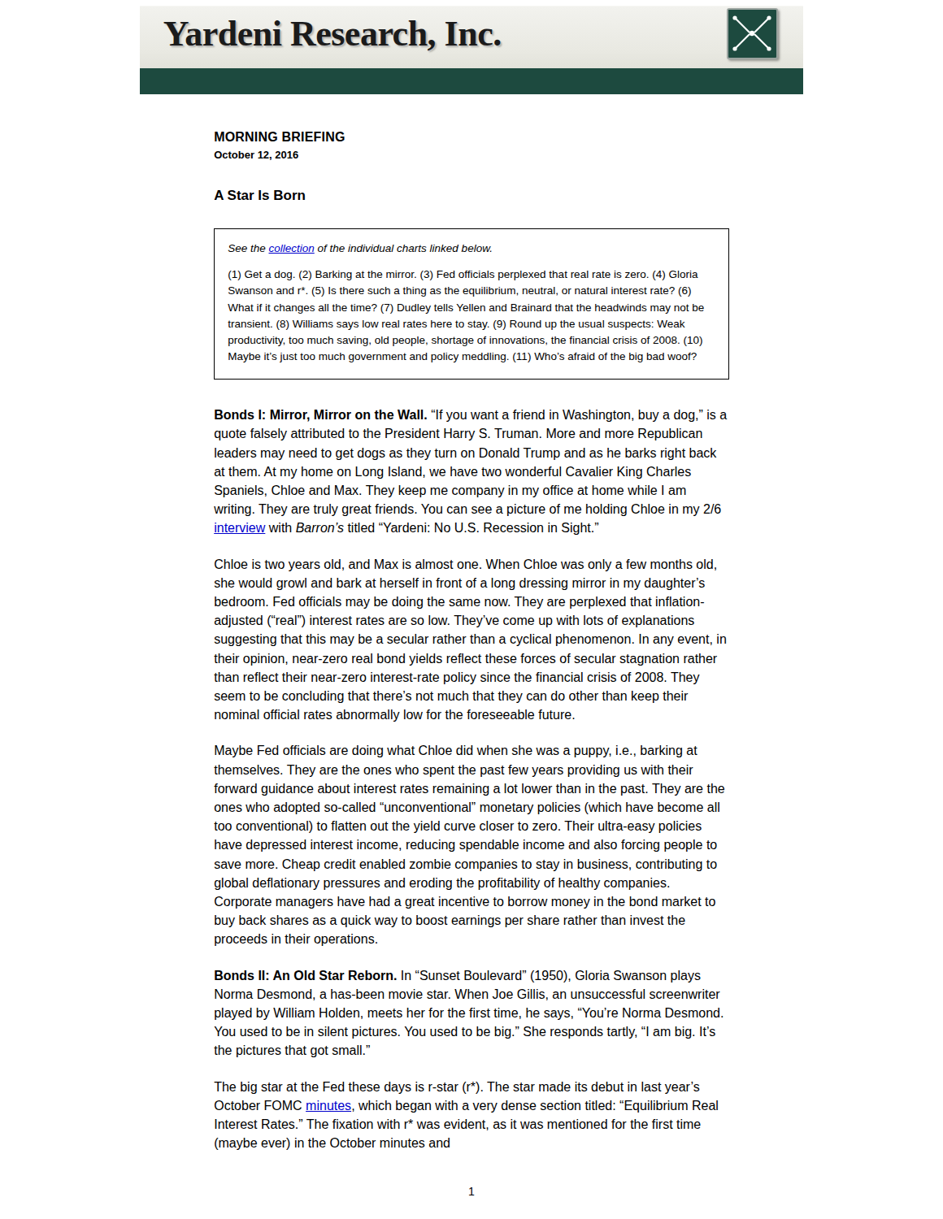Yardeni Research, Inc.
MORNING BRIEFING
October 12, 2016
A Star Is Born
See the collection of the individual charts linked below.
(1) Get a dog. (2) Barking at the mirror. (3) Fed officials perplexed that real rate is zero. (4) Gloria Swanson and r*. (5) Is there such a thing as the equilibrium, neutral, or natural interest rate? (6) What if it changes all the time? (7) Dudley tells Yellen and Brainard that the headwinds may not be transient. (8) Williams says low real rates here to stay. (9) Round up the usual suspects: Weak productivity, too much saving, old people, shortage of innovations, the financial crisis of 2008. (10) Maybe it’s just too much government and policy meddling. (11) Who’s afraid of the big bad woof?
Bonds I: Mirror, Mirror on the Wall. “If you want a friend in Washington, buy a dog,” is a quote falsely attributed to the President Harry S. Truman. More and more Republican leaders may need to get dogs as they turn on Donald Trump and as he barks right back at them. At my home on Long Island, we have two wonderful Cavalier King Charles Spaniels, Chloe and Max. They keep me company in my office at home while I am writing. They are truly great friends. You can see a picture of me holding Chloe in my 2/6 interview with Barron’s titled “Yardeni: No U.S. Recession in Sight.”
Chloe is two years old, and Max is almost one. When Chloe was only a few months old, she would growl and bark at herself in front of a long dressing mirror in my daughter’s bedroom. Fed officials may be doing the same now. They are perplexed that inflation-adjusted (“real”) interest rates are so low. They’ve come up with lots of explanations suggesting that this may be a secular rather than a cyclical phenomenon. In any event, in their opinion, near-zero real bond yields reflect these forces of secular stagnation rather than reflect their near-zero interest-rate policy since the financial crisis of 2008. They seem to be concluding that there’s not much that they can do other than keep their nominal official rates abnormally low for the foreseeable future.
Maybe Fed officials are doing what Chloe did when she was a puppy, i.e., barking at themselves. They are the ones who spent the past few years providing us with their forward guidance about interest rates remaining a lot lower than in the past. They are the ones who adopted so-called “unconventional” monetary policies (which have become all too conventional) to flatten out the yield curve closer to zero. Their ultra-easy policies have depressed interest income, reducing spendable income and also forcing people to save more. Cheap credit enabled zombie companies to stay in business, contributing to global deflationary pressures and eroding the profitability of healthy companies. Corporate managers have had a great incentive to borrow money in the bond market to buy back shares as a quick way to boost earnings per share rather than invest the proceeds in their operations.
Bonds II: An Old Star Reborn. In “Sunset Boulevard” (1950), Gloria Swanson plays Norma Desmond, a has-been movie star. When Joe Gillis, an unsuccessful screenwriter played by William Holden, meets her for the first time, he says, “You’re Norma Desmond. You used to be in silent pictures. You used to be big.” She responds tartly, “I am big. It’s the pictures that got small.”
The big star at the Fed these days is r-star (r*). The star made its debut in last year’s October FOMC minutes, which began with a very dense section titled: “Equilibrium Real Interest Rates.” The fixation with r* was evident, as it was mentioned for the first time (maybe ever) in the October minutes and
1